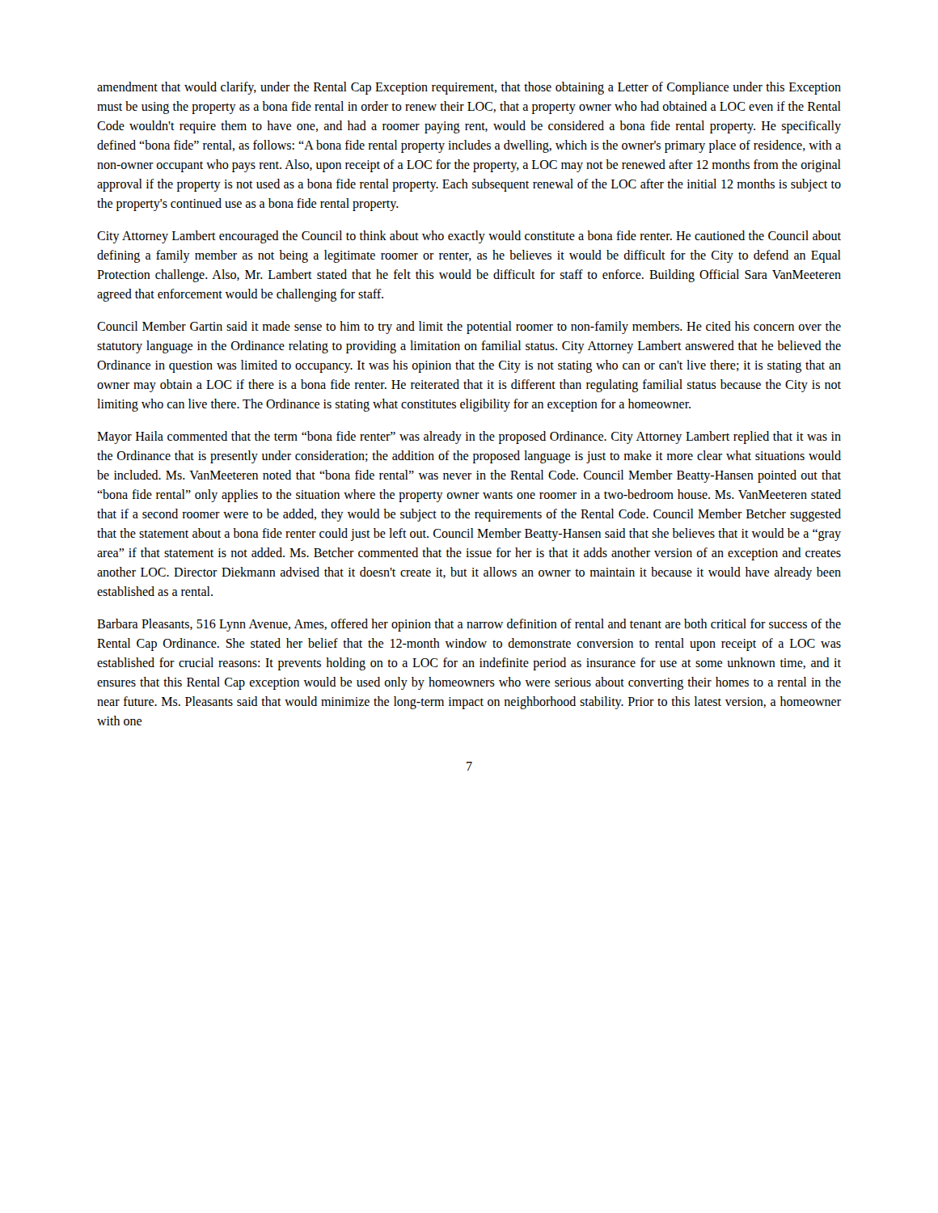amendment that would clarify, under the Rental Cap Exception requirement, that those obtaining a Letter of Compliance under this Exception must be using the property as a bona fide rental in order to renew their LOC, that a property owner who had obtained a LOC even if the Rental Code wouldn't require them to have one, and had a roomer paying rent, would be considered a bona fide rental property. He specifically defined “bona fide” rental, as follows: “A bona fide rental property includes a dwelling, which is the owner's primary place of residence, with a non-owner occupant who pays rent. Also, upon receipt of a LOC for the property, a LOC may not be renewed after 12 months from the original approval if the property is not used as a bona fide rental property. Each subsequent renewal of the LOC after the initial 12 months is subject to the property's continued use as a bona fide rental property.
City Attorney Lambert encouraged the Council to think about who exactly would constitute a bona fide renter. He cautioned the Council about defining a family member as not being a legitimate roomer or renter, as he believes it would be difficult for the City to defend an Equal Protection challenge. Also, Mr. Lambert stated that he felt this would be difficult for staff to enforce. Building Official Sara VanMeeteren agreed that enforcement would be challenging for staff.
Council Member Gartin said it made sense to him to try and limit the potential roomer to non-family members. He cited his concern over the statutory language in the Ordinance relating to providing a limitation on familial status. City Attorney Lambert answered that he believed the Ordinance in question was limited to occupancy. It was his opinion that the City is not stating who can or can't live there; it is stating that an owner may obtain a LOC if there is a bona fide renter. He reiterated that it is different than regulating familial status because the City is not limiting who can live there. The Ordinance is stating what constitutes eligibility for an exception for a homeowner.
Mayor Haila commented that the term “bona fide renter” was already in the proposed Ordinance. City Attorney Lambert replied that it was in the Ordinance that is presently under consideration; the addition of the proposed language is just to make it more clear what situations would be included. Ms. VanMeeteren noted that “bona fide rental” was never in the Rental Code. Council Member Beatty-Hansen pointed out that “bona fide rental” only applies to the situation where the property owner wants one roomer in a two-bedroom house. Ms. VanMeeteren stated that if a second roomer were to be added, they would be subject to the requirements of the Rental Code. Council Member Betcher suggested that the statement about a bona fide renter could just be left out. Council Member Beatty-Hansen said that she believes that it would be a “gray area” if that statement is not added. Ms. Betcher commented that the issue for her is that it adds another version of an exception and creates another LOC. Director Diekmann advised that it doesn't create it, but it allows an owner to maintain it because it would have already been established as a rental.
Barbara Pleasants, 516 Lynn Avenue, Ames, offered her opinion that a narrow definition of rental and tenant are both critical for success of the Rental Cap Ordinance. She stated her belief that the 12-month window to demonstrate conversion to rental upon receipt of a LOC was established for crucial reasons: It prevents holding on to a LOC for an indefinite period as insurance for use at some unknown time, and it ensures that this Rental Cap exception would be used only by homeowners who were serious about converting their homes to a rental in the near future. Ms. Pleasants said that would minimize the long-term impact on neighborhood stability. Prior to this latest version, a homeowner with one
7